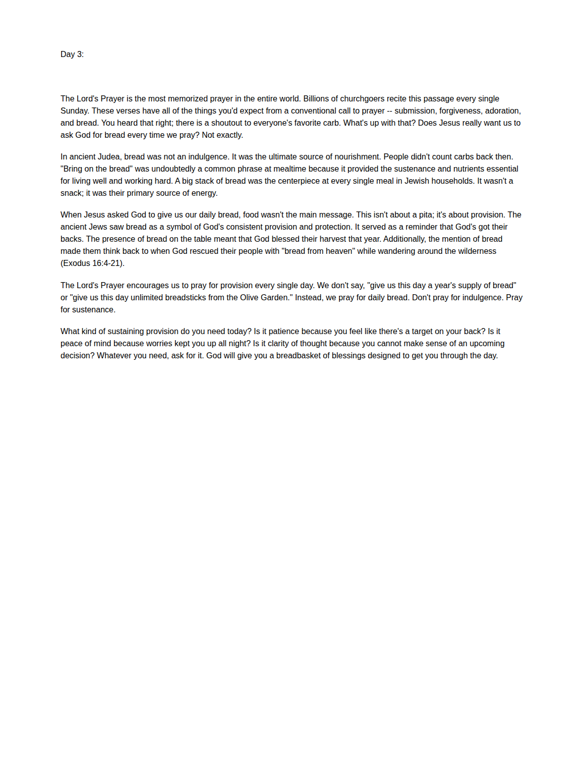Day 3:
The Lord's Prayer is the most memorized prayer in the entire world. Billions of churchgoers recite this passage every single Sunday. These verses have all of the things you'd expect from a conventional call to prayer -- submission, forgiveness, adoration, and bread. You heard that right; there is a shoutout to everyone's favorite carb. What's up with that? Does Jesus really want us to ask God for bread every time we pray? Not exactly.
In ancient Judea, bread was not an indulgence. It was the ultimate source of nourishment. People didn't count carbs back then. "Bring on the bread" was undoubtedly a common phrase at mealtime because it provided the sustenance and nutrients essential for living well and working hard. A big stack of bread was the centerpiece at every single meal in Jewish households. It wasn't a snack; it was their primary source of energy.
When Jesus asked God to give us our daily bread, food wasn't the main message. This isn't about a pita; it's about provision. The ancient Jews saw bread as a symbol of God's consistent provision and protection. It served as a reminder that God's got their backs. The presence of bread on the table meant that God blessed their harvest that year. Additionally, the mention of bread made them think back to when God rescued their people with "bread from heaven" while wandering around the wilderness (Exodus 16:4-21).
The Lord's Prayer encourages us to pray for provision every single day. We don't say, "give us this day a year's supply of bread" or "give us this day unlimited breadsticks from the Olive Garden." Instead, we pray for daily bread. Don't pray for indulgence. Pray for sustenance.
What kind of sustaining provision do you need today? Is it patience because you feel like there's a target on your back? Is it peace of mind because worries kept you up all night? Is it clarity of thought because you cannot make sense of an upcoming decision? Whatever you need, ask for it. God will give you a breadbasket of blessings designed to get you through the day.